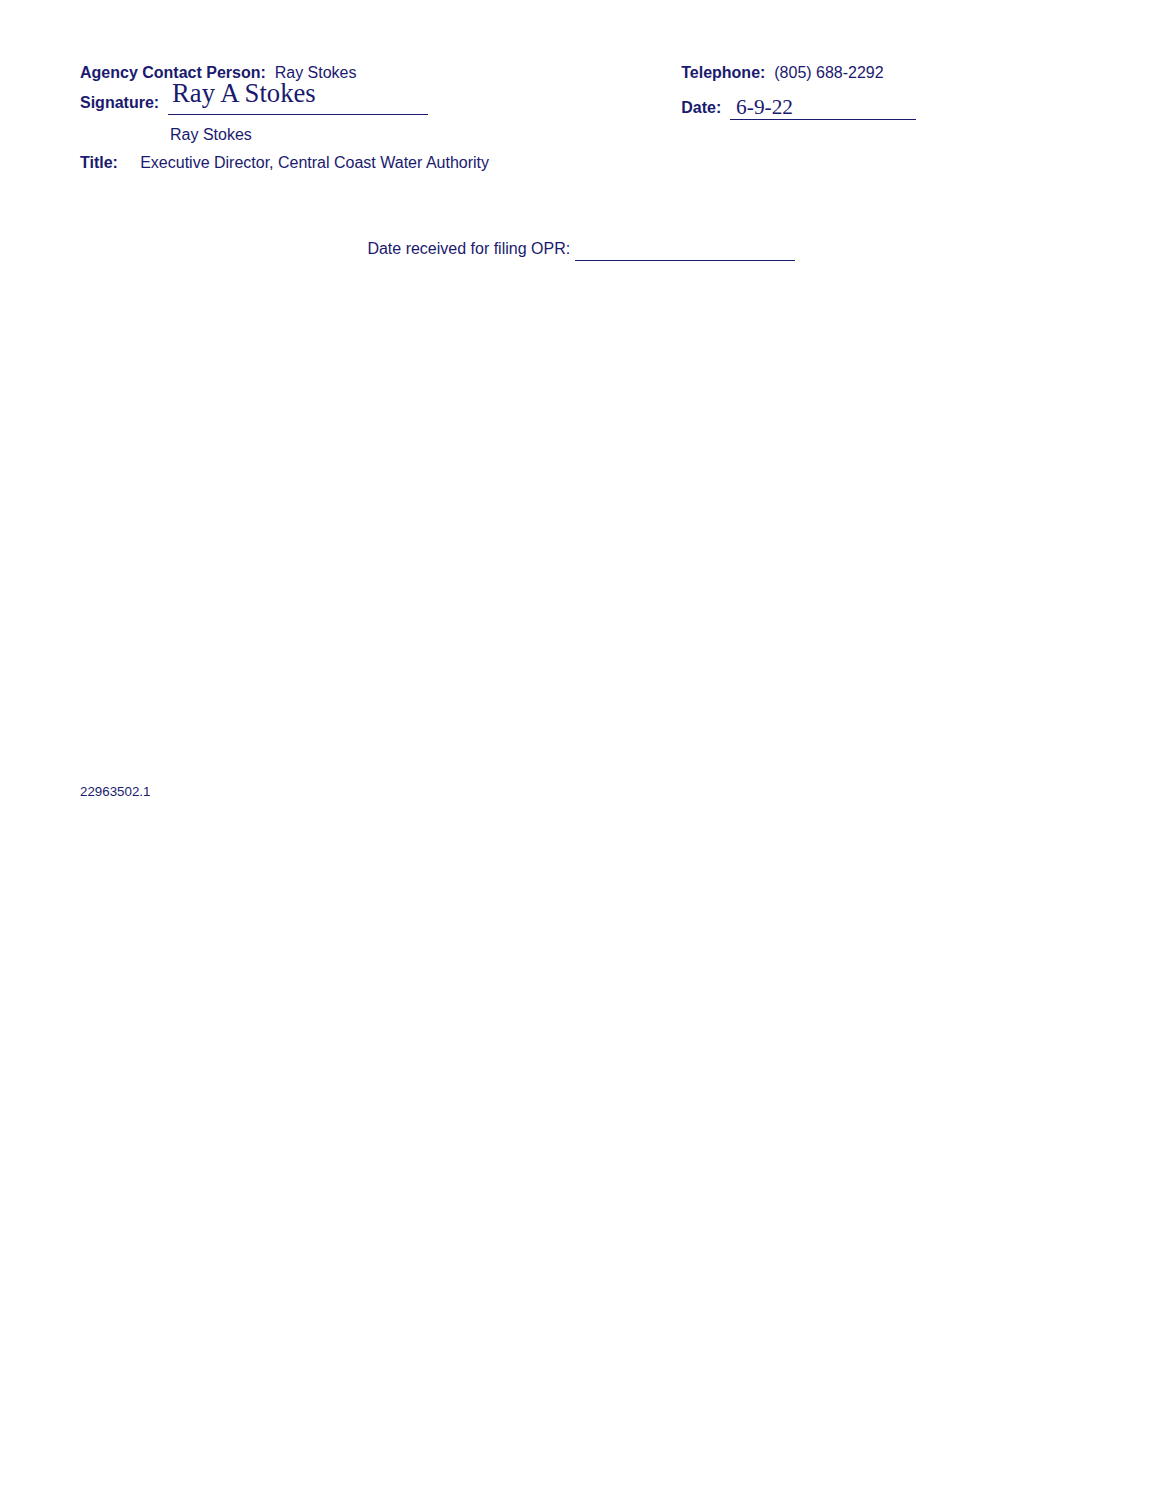Agency Contact Person: Ray Stokes
Telephone: (805) 688-2292
Signature: Ray A Stokes
Date: 6-9-22
Ray Stokes
Title: Executive Director, Central Coast Water Authority
Date received for filing OPR:
22963502.1